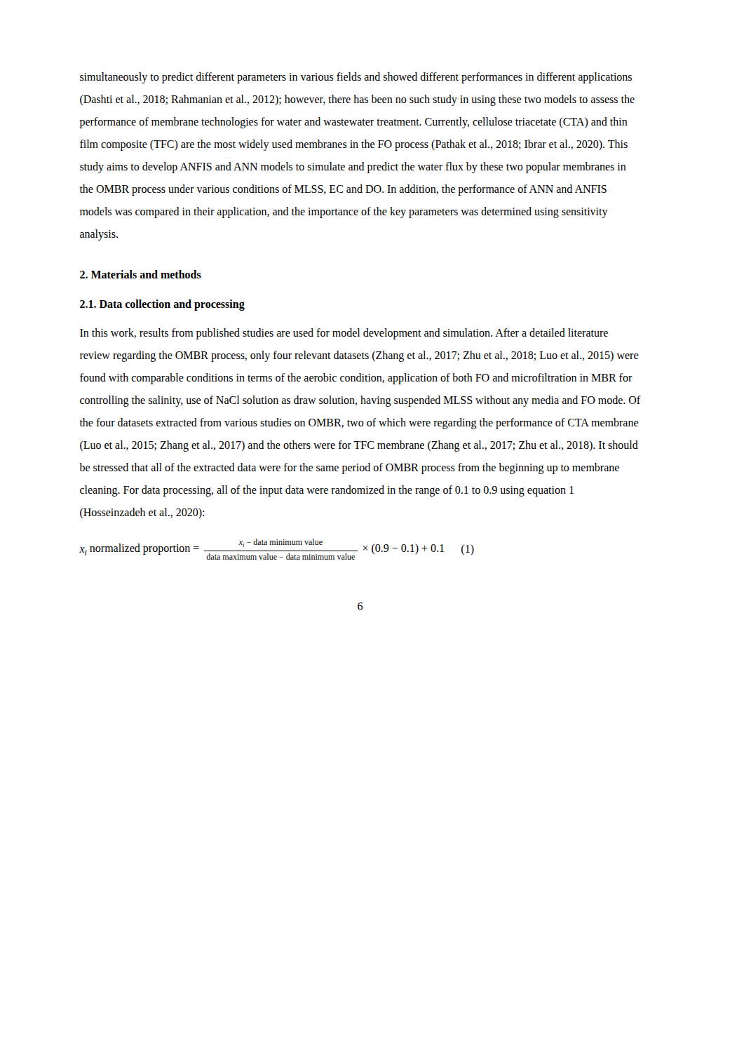simultaneously to predict different parameters in various fields and showed different performances in different applications (Dashti et al., 2018; Rahmanian et al., 2012); however, there has been no such study in using these two models to assess the performance of membrane technologies for water and wastewater treatment. Currently, cellulose triacetate (CTA) and thin film composite (TFC) are the most widely used membranes in the FO process (Pathak et al., 2018; Ibrar et al., 2020). This study aims to develop ANFIS and ANN models to simulate and predict the water flux by these two popular membranes in the OMBR process under various conditions of MLSS, EC and DO. In addition, the performance of ANN and ANFIS models was compared in their application, and the importance of the key parameters was determined using sensitivity analysis.
2. Materials and methods
2.1. Data collection and processing
In this work, results from published studies are used for model development and simulation. After a detailed literature review regarding the OMBR process, only four relevant datasets (Zhang et al., 2017; Zhu et al., 2018; Luo et al., 2015) were found with comparable conditions in terms of the aerobic condition, application of both FO and microfiltration in MBR for controlling the salinity, use of NaCl solution as draw solution, having suspended MLSS without any media and FO mode. Of the four datasets extracted from various studies on OMBR, two of which were regarding the performance of CTA membrane (Luo et al., 2015; Zhang et al., 2017) and the others were for TFC membrane (Zhang et al., 2017; Zhu et al., 2018). It should be stressed that all of the extracted data were for the same period of OMBR process from the beginning up to membrane cleaning. For data processing, all of the input data were randomized in the range of 0.1 to 0.9 using equation 1 (Hosseinzadeh et al., 2020):
xi normalized proportion = xi − data minimum value data maximum value − data minimum value × (0.9 − 0.1) + 0.1 (1)
6